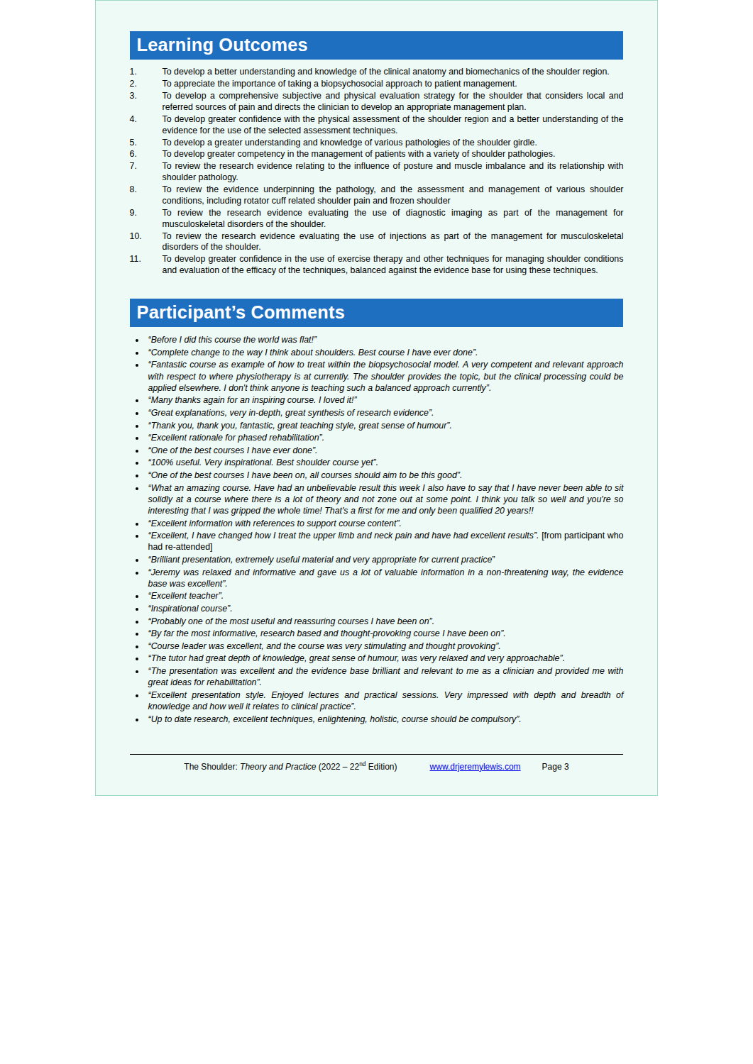Learning Outcomes
To develop a better understanding and knowledge of the clinical anatomy and biomechanics of the shoulder region.
To appreciate the importance of taking a biopsychosocial approach to patient management.
To develop a comprehensive subjective and physical evaluation strategy for the shoulder that considers local and referred sources of pain and directs the clinician to develop an appropriate management plan.
To develop greater confidence with the physical assessment of the shoulder region and a better understanding of the evidence for the use of the selected assessment techniques.
To develop a greater understanding and knowledge of various pathologies of the shoulder girdle.
To develop greater competency in the management of patients with a variety of shoulder pathologies.
To review the research evidence relating to the influence of posture and muscle imbalance and its relationship with shoulder pathology.
To review the evidence underpinning the pathology, and the assessment and management of various shoulder conditions, including rotator cuff related shoulder pain and frozen shoulder
To review the research evidence evaluating the use of diagnostic imaging as part of the management for musculoskeletal disorders of the shoulder.
To review the research evidence evaluating the use of injections as part of the management for musculoskeletal disorders of the shoulder.
To develop greater confidence in the use of exercise therapy and other techniques for managing shoulder conditions and evaluation of the efficacy of the techniques, balanced against the evidence base for using these techniques.
Participant’s Comments
“Before I did this course the world was flat!”
“Complete change to the way I think about shoulders. Best course I have ever done”.
“Fantastic course as example of how to treat within the biopsychosocial model. A very competent and relevant approach with respect to where physiotherapy is at currently. The shoulder provides the topic, but the clinical processing could be applied elsewhere. I don't think anyone is teaching such a balanced approach currently”.
“Many thanks again for an inspiring course. I loved it!”
“Great explanations, very in-depth, great synthesis of research evidence”.
“Thank you, thank you, fantastic, great teaching style, great sense of humour”.
“Excellent rationale for phased rehabilitation”.
“One of the best courses I have ever done”.
“100% useful. Very inspirational. Best shoulder course yet”.
“One of the best courses I have been on, all courses should aim to be this good”.
“What an amazing course. Have had an unbelievable result this week I also have to say that I have never been able to sit solidly at a course where there is a lot of theory and not zone out at some point. I think you talk so well and you're so interesting that I was gripped the whole time! That's a first for me and only been qualified 20 years!!
“Excellent information with references to support course content”.
“Excellent, I have changed how I treat the upper limb and neck pain and have had excellent results”. [from participant who had re-attended]
“Brilliant presentation, extremely useful material and very appropriate for current practice”
“Jeremy was relaxed and informative and gave us a lot of valuable information in a non-threatening way, the evidence base was excellent”.
“Excellent teacher”.
“Inspirational course”.
“Probably one of the most useful and reassuring courses I have been on”.
“By far the most informative, research based and thought-provoking course I have been on”.
“Course leader was excellent, and the course was very stimulating and thought provoking”.
“The tutor had great depth of knowledge, great sense of humour, was very relaxed and very approachable”.
“The presentation was excellent and the evidence base brilliant and relevant to me as a clinician and provided me with great ideas for rehabilitation”.
“Excellent presentation style. Enjoyed lectures and practical sessions. Very impressed with depth and breadth of knowledge and how well it relates to clinical practice”.
“Up to date research, excellent techniques, enlightening, holistic, course should be compulsory”.
The Shoulder: Theory and Practice (2022 – 22nd Edition) www.drjeremylewis.com Page 3